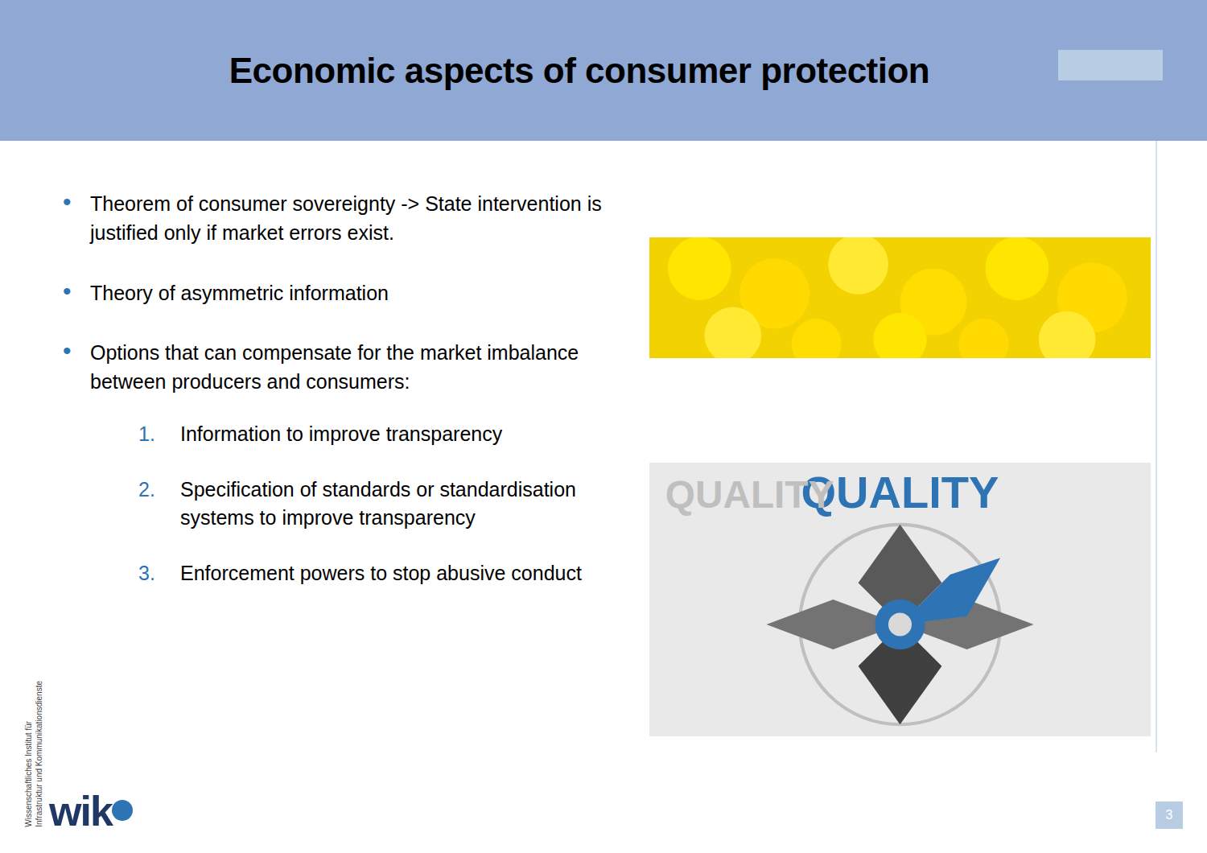Economic aspects of consumer protection
Theorem of consumer sovereignty -> State intervention is justified only if market errors exist.
Theory of asymmetric information
Options that can compensate for the market imbalance between producers and consumers:
Information to improve transparency
Specification of standards or standardisation systems to improve transparency
Enforcement powers to stop abusive conduct
Wissenschaftliches Institut für
Infrastruktur und Kommunikationsdienste
wik
3